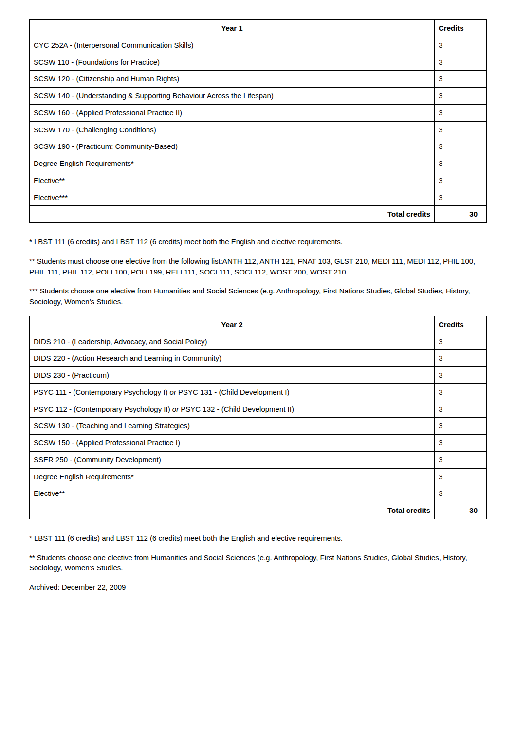| Year 1 | Credits |
| --- | --- |
| CYC 252A - (Interpersonal Communication Skills) | 3 |
| SCSW 110 - (Foundations for Practice) | 3 |
| SCSW 120 - (Citizenship and Human Rights) | 3 |
| SCSW 140 - (Understanding & Supporting Behaviour Across the Lifespan) | 3 |
| SCSW 160 - (Applied Professional Practice II) | 3 |
| SCSW 170 - (Challenging Conditions) | 3 |
| SCSW 190 - (Practicum: Community-Based) | 3 |
| Degree English Requirements* | 3 |
| Elective** | 3 |
| Elective*** | 3 |
| Total credits | 30 |
* LBST 111 (6 credits) and LBST 112 (6 credits) meet both the English and elective requirements.
** Students must choose one elective from the following list:ANTH 112, ANTH 121, FNAT 103, GLST 210, MEDI 111, MEDI 112, PHIL 100, PHIL 111, PHIL 112, POLI 100, POLI 199, RELI 111, SOCI 111, SOCI 112, WOST 200, WOST 210.
*** Students choose one elective from Humanities and Social Sciences (e.g. Anthropology, First Nations Studies, Global Studies, History, Sociology, Women's Studies.
| Year 2 | Credits |
| --- | --- |
| DIDS 210 - (Leadership, Advocacy, and Social Policy) | 3 |
| DIDS 220 - (Action Research and Learning in Community) | 3 |
| DIDS 230 - (Practicum) | 3 |
| PSYC 111 - (Contemporary Psychology I) or PSYC 131 - (Child Development I) | 3 |
| PSYC 112 - (Contemporary Psychology II) or PSYC 132 - (Child Development II) | 3 |
| SCSW 130 - (Teaching and Learning Strategies) | 3 |
| SCSW 150 - (Applied Professional Practice I) | 3 |
| SSER 250 - (Community Development) | 3 |
| Degree English Requirements* | 3 |
| Elective** | 3 |
| Total credits | 30 |
* LBST 111 (6 credits) and LBST 112 (6 credits) meet both the English and elective requirements.
** Students choose one elective from Humanities and Social Sciences (e.g. Anthropology, First Nations Studies, Global Studies, History, Sociology, Women's Studies.
Archived: December 22, 2009